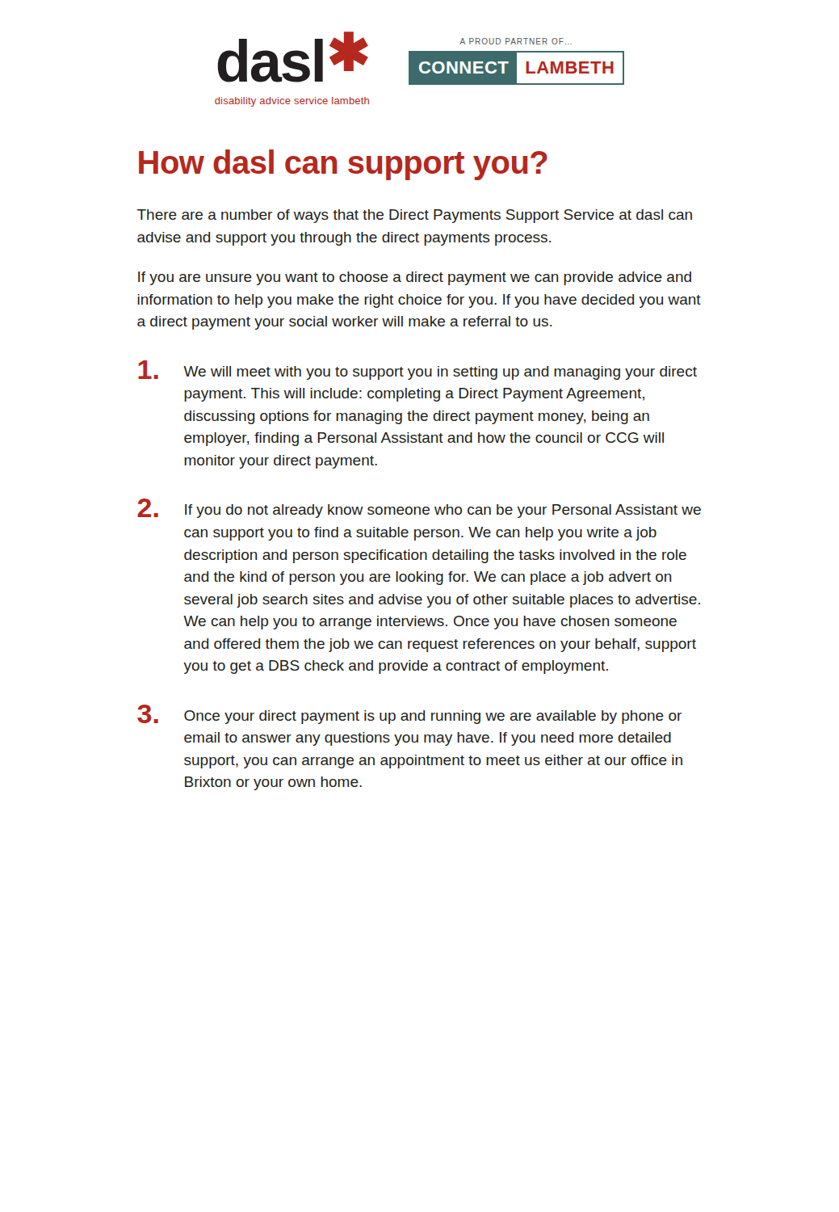dasl✱
disability advice service lambeth
A Proud Partner Of…
CONNECT LAMBETH
How dasl can support you?
There are a number of ways that the Direct Payments Support Service at dasl can advise and support you through the direct payments process.
If you are unsure you want to choose a direct payment we can provide advice and information to help you make the right choice for you. If you have decided you want a direct payment your social worker will make a referral to us.
We will meet with you to support you in setting up and managing your direct payment. This will include: completing a Direct Payment Agreement, discussing options for managing the direct payment money, being an employer, finding a Personal Assistant and how the council or CCG will monitor your direct payment.
If you do not already know someone who can be your Personal Assistant we can support you to find a suitable person. We can help you write a job description and person specification detailing the tasks involved in the role and the kind of person you are looking for. We can place a job advert on several job search sites and advise you of other suitable places to advertise. We can help you to arrange interviews. Once you have chosen someone and offered them the job we can request references on your behalf, support you to get a DBS check and provide a contract of employment.
Once your direct payment is up and running we are available by phone or email to answer any questions you may have. If you need more detailed support, you can arrange an appointment to meet us either at our office in Brixton or your own home.